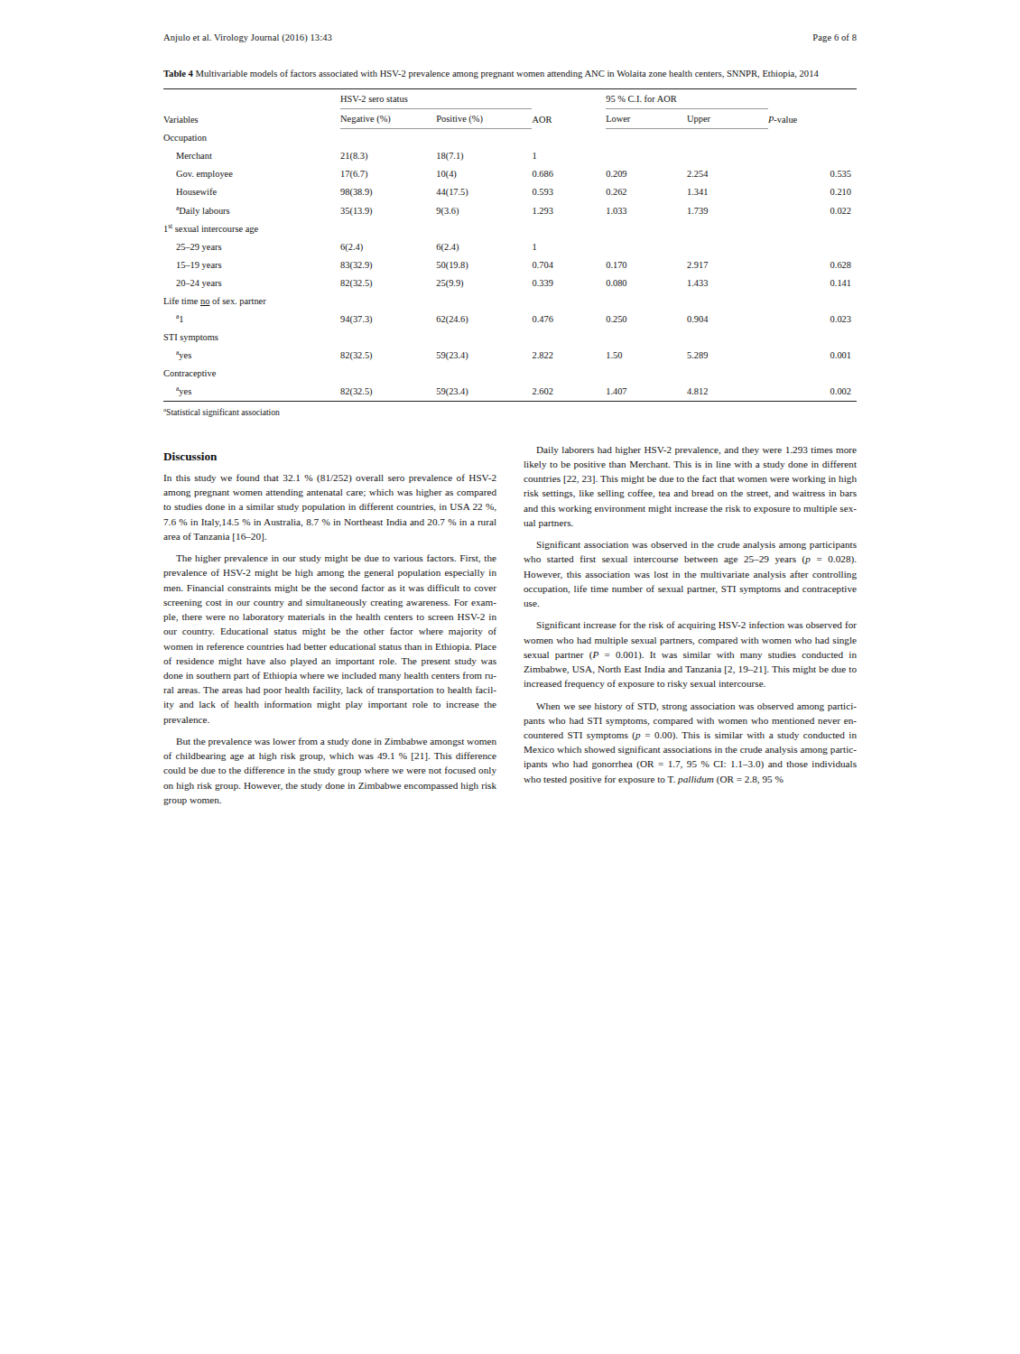Anjulo et al. Virology Journal (2016) 13:43
Page 6 of 8
Table 4 Multivariable models of factors associated with HSV-2 prevalence among pregnant women attending ANC in Wolaita zone health centers, SNNPR, Ethiopia, 2014
| Variables | HSV-2 sero status | AOR | 95 % C.I. for AOR | P -value |
| --- | --- | --- | --- | --- |
| Negative (%) | Positive (%) | Lower | Upper |
| Occupation | | | | | | |
| Merchant | 21(8.3) | 18(7.1) | 1 | | | |
| Gov. employee | 17(6.7) | 10(4) | 0.686 | 0.209 | 2.254 | 0.535 |
| Housewife | 98(38.9) | 44(17.5) | 0.593 | 0.262 | 1.341 | 0.210 |
| a Daily labours | 35(13.9) | 9(3.6) | 1.293 | 1.033 | 1.739 | 0.022 |
| 1 st sexual intercourse age | | | | | | |
| 25–29 years | 6(2.4) | 6(2.4) | 1 | | | |
| 15–19 years | 83(32.9) | 50(19.8) | 0.704 | 0.170 | 2.917 | 0.628 |
| 20–24 years | 82(32.5) | 25(9.9) | 0.339 | 0.080 | 1.433 | 0.141 |
| Life time no of sex. partner | | | | | | |
| a 1 | 94(37.3) | 62(24.6) | 0.476 | 0.250 | 0.904 | 0.023 |
| STI symptoms | | | | | | |
| a yes | 82(32.5) | 59(23.4) | 2.822 | 1.50 | 5.289 | 0.001 |
| Contraceptive | | | | | | |
| a yes | 82(32.5) | 59(23.4) | 2.602 | 1.407 | 4.812 | 0.002 |
aStatistical significant association
Discussion
In this study we found that 32.1 % (81/252) overall sero prevalence of HSV-2 among pregnant women attending antenatal care; which was higher as compared to studies done in a similar study population in different countries, in USA 22 %, 7.6 % in Italy,14.5 % in Australia, 8.7 % in Northeast India and 20.7 % in a rural area of Tanzania [16–20].
The higher prevalence in our study might be due to various factors. First, the prevalence of HSV-2 might be high among the general population especially in men. Financial constraints might be the second factor as it was difficult to cover screening cost in our country and simultaneously creating awareness. For example, there were no laboratory materials in the health centers to screen HSV-2 in our country. Educational status might be the other factor where majority of women in reference countries had better educational status than in Ethiopia. Place of residence might have also played an important role. The present study was done in southern part of Ethiopia where we included many health centers from rural areas. The areas had poor health facility, lack of transportation to health facility and lack of health information might play important role to increase the prevalence.
But the prevalence was lower from a study done in Zimbabwe amongst women of childbearing age at high risk group, which was 49.1 % [21]. This difference could be due to the difference in the study group where we were not focused only on high risk group. However, the study done in Zimbabwe encompassed high risk group women.
Daily laborers had higher HSV-2 prevalence, and they were 1.293 times more likely to be positive than Merchant. This is in line with a study done in different countries [22, 23]. This might be due to the fact that women were working in high risk settings, like selling coffee, tea and bread on the street, and waitress in bars and this working environment might increase the risk to exposure to multiple sexual partners.
Significant association was observed in the crude analysis among participants who started first sexual intercourse between age 25–29 years (p = 0.028). However, this association was lost in the multivariate analysis after controlling occupation, life time number of sexual partner, STI symptoms and contraceptive use.
Significant increase for the risk of acquiring HSV-2 infection was observed for women who had multiple sexual partners, compared with women who had single sexual partner (P = 0.001). It was similar with many studies conducted in Zimbabwe, USA, North East India and Tanzania [2, 19–21]. This might be due to increased frequency of exposure to risky sexual intercourse.
When we see history of STD, strong association was observed among participants who had STI symptoms, compared with women who mentioned never encountered STI symptoms (p = 0.00). This is similar with a study conducted in Mexico which showed significant associations in the crude analysis among participants who had gonorrhea (OR = 1.7, 95 % CI: 1.1–3.0) and those individuals who tested positive for exposure to T. pallidum (OR = 2.8, 95 %